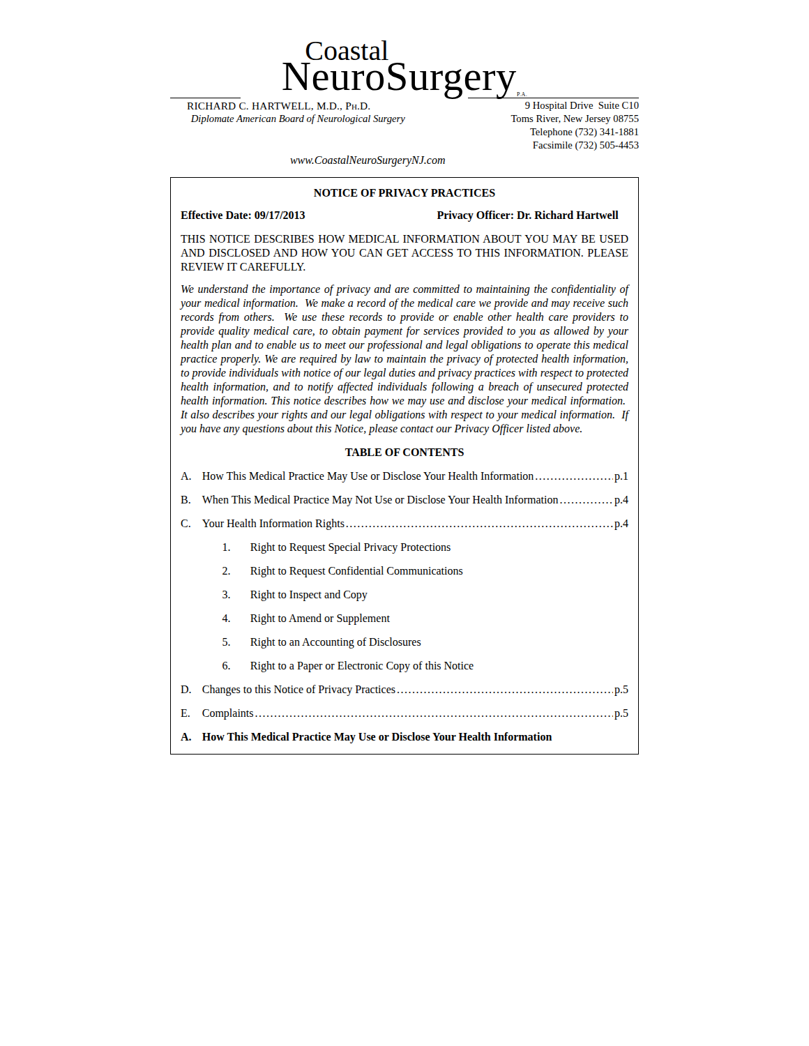Coastal NeuroSurgeryP.A.
RICHARD C. HARTWELL, M.D., Ph.D.
Diplomate American Board of Neurological Surgery
9 Hospital Drive Suite C10
Toms River, New Jersey 08755
Telephone (732) 341-1881
Facsimile (732) 505-4453
www.CoastalNeuroSurgeryNJ.com
NOTICE OF PRIVACY PRACTICES
Effective Date: 09/17/2013
Privacy Officer: Dr. Richard Hartwell
THIS NOTICE DESCRIBES HOW MEDICAL INFORMATION ABOUT YOU MAY BE USED AND DISCLOSED AND HOW YOU CAN GET ACCESS TO THIS INFORMATION. PLEASE REVIEW IT CAREFULLY.
We understand the importance of privacy and are committed to maintaining the confidentiality of your medical information. We make a record of the medical care we provide and may receive such records from others. We use these records to provide or enable other health care providers to provide quality medical care, to obtain payment for services provided to you as allowed by your health plan and to enable us to meet our professional and legal obligations to operate this medical practice properly. We are required by law to maintain the privacy of protected health information, to provide individuals with notice of our legal duties and privacy practices with respect to protected health information, and to notify affected individuals following a breach of unsecured protected health information. This notice describes how we may use and disclose your medical information. It also describes your rights and our legal obligations with respect to your medical information. If you have any questions about this Notice, please contact our Privacy Officer listed above.
TABLE OF CONTENTS
A. How This Medical Practice May Use or Disclose Your Health Information ....................................................................................................................... p.1
B. When This Medical Practice May Not Use or Disclose Your Health Information ....................................................................................................................... p.4
C. Your Health Information Rights ....................................................................................................................... p.4
1. Right to Request Special Privacy Protections
2. Right to Request Confidential Communications
3. Right to Inspect and Copy
4. Right to Amend or Supplement
5. Right to an Accounting of Disclosures
6. Right to a Paper or Electronic Copy of this Notice
D. Changes to this Notice of Privacy Practices ....................................................................................................................... p.5
E. Complaints ....................................................................................................................... p.5
A. How This Medical Practice May Use or Disclose Your Health Information